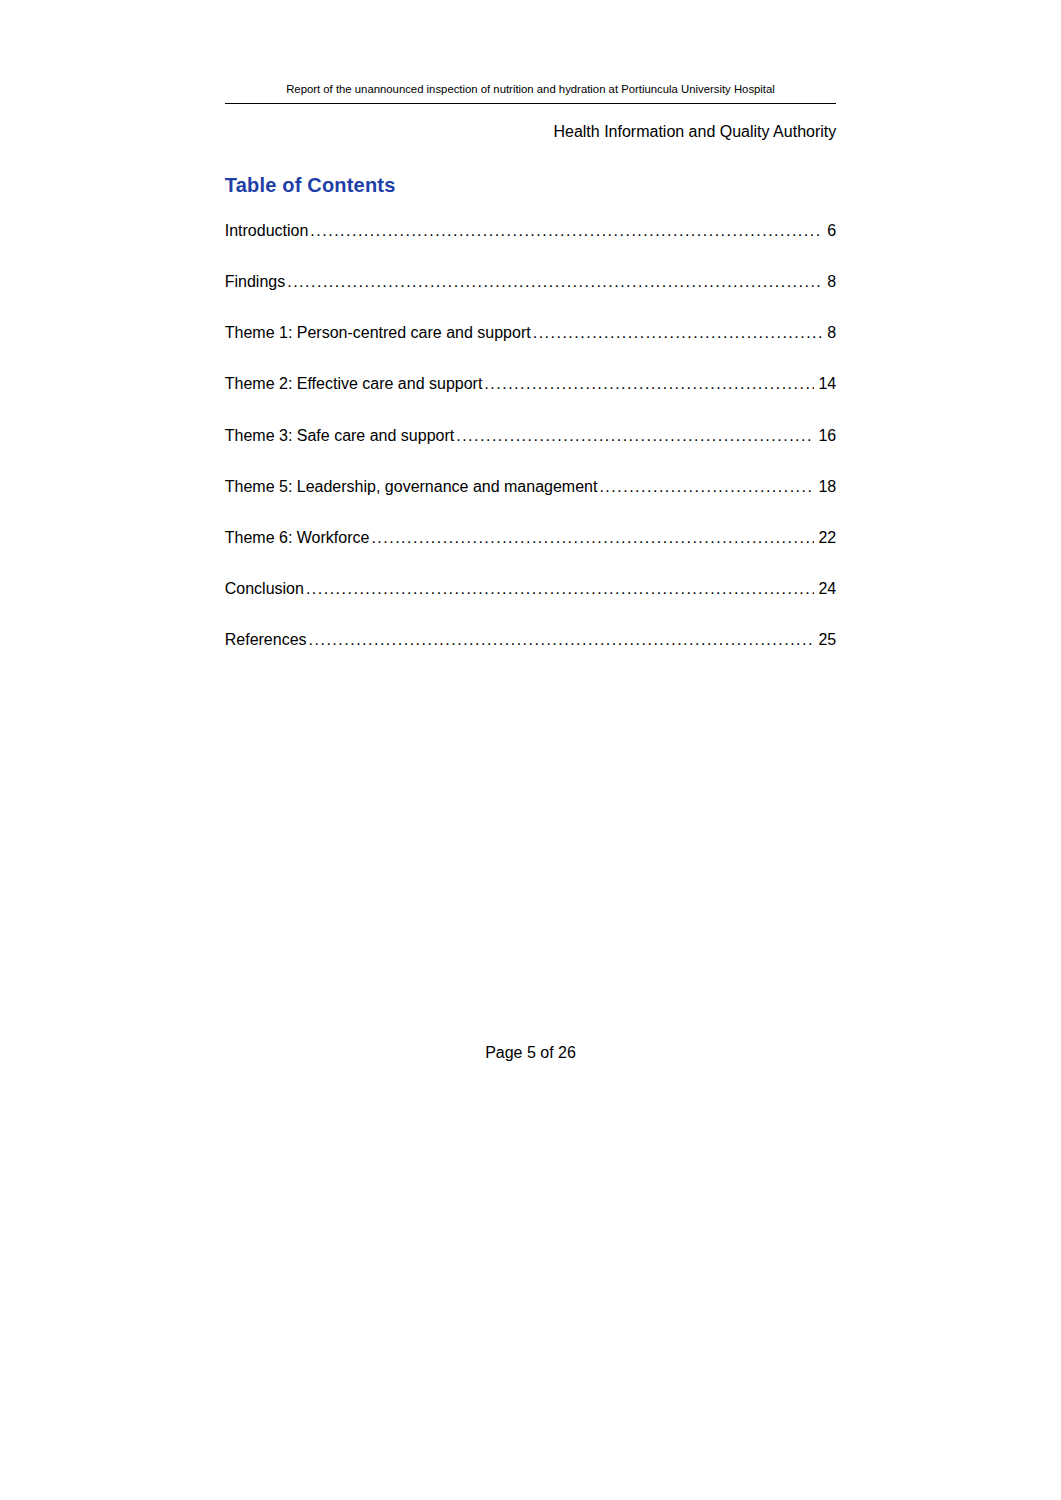Report of the unannounced inspection of nutrition and hydration at Portiuncula University Hospital
Health Information and Quality Authority
Table of Contents
Introduction .................................................................................................. 6
Findings ....................................................................................................... 8
Theme 1: Person-centred care and support ........................................................... 8
Theme 2: Effective care and support ................................................................... 14
Theme 3: Safe care and support ........................................................................ 16
Theme 5: Leadership, governance and management ........................................... 18
Theme 6: Workforce ......................................................................................... 22
Conclusion .................................................................................................... 24
References ................................................................................................... 25
Page 5 of 26